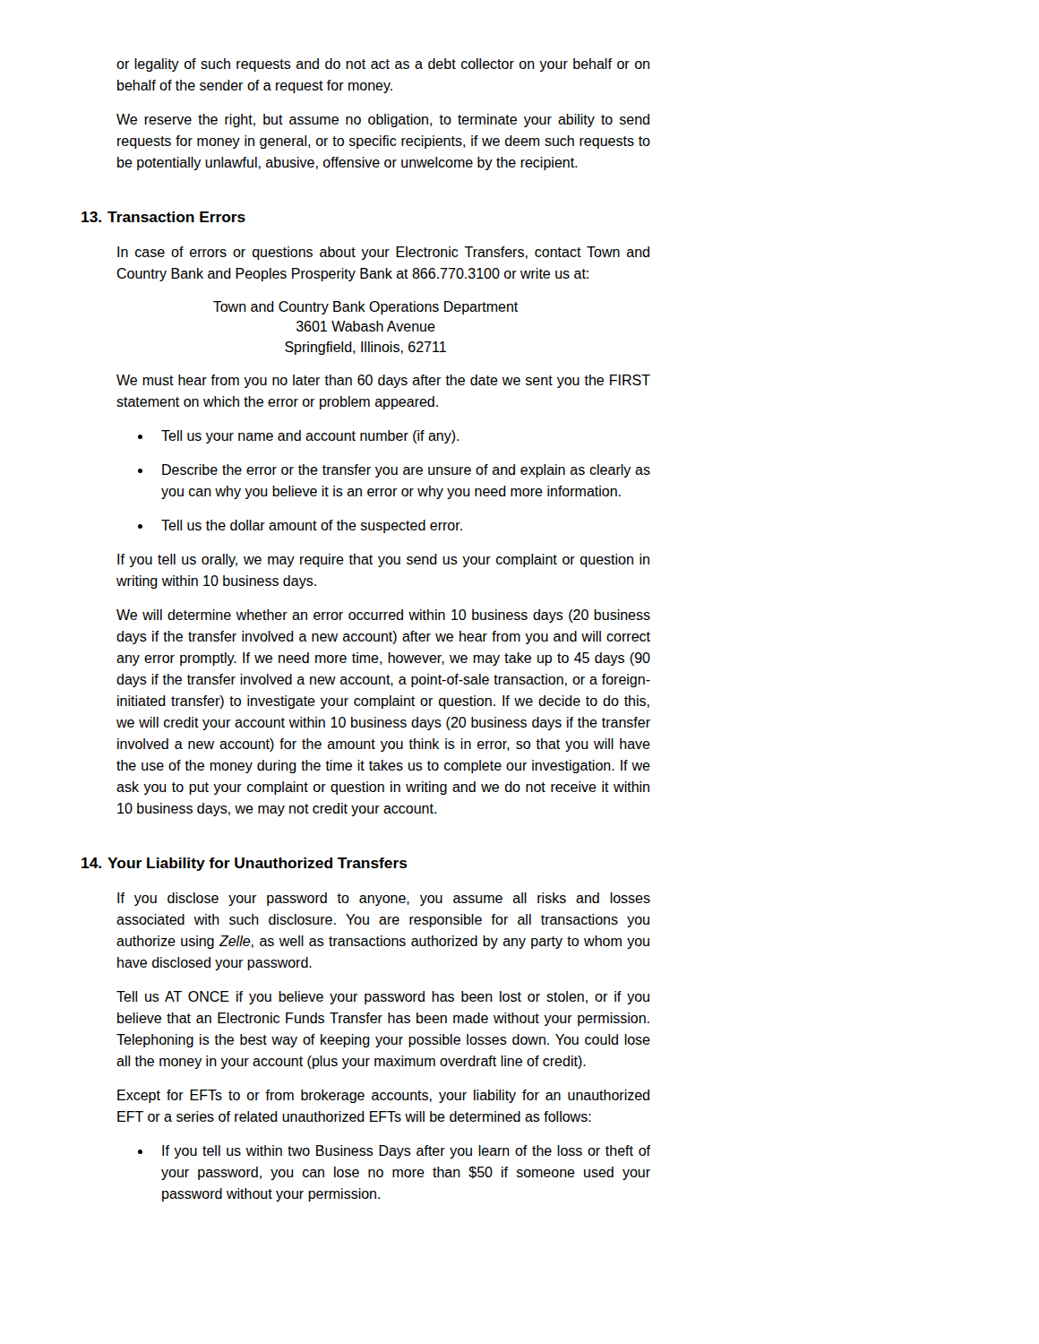or legality of such requests and do not act as a debt collector on your behalf or on behalf of the sender of a request for money.
We reserve the right, but assume no obligation, to terminate your ability to send requests for money in general, or to specific recipients, if we deem such requests to be potentially unlawful, abusive, offensive or unwelcome by the recipient.
13. Transaction Errors
In case of errors or questions about your Electronic Transfers, contact Town and Country Bank and Peoples Prosperity Bank at 866.770.3100 or write us at:
Town and Country Bank Operations Department
3601 Wabash Avenue
Springfield, Illinois, 62711
We must hear from you no later than 60 days after the date we sent you the FIRST statement on which the error or problem appeared.
Tell us your name and account number (if any).
Describe the error or the transfer you are unsure of and explain as clearly as you can why you believe it is an error or why you need more information.
Tell us the dollar amount of the suspected error.
If you tell us orally, we may require that you send us your complaint or question in writing within 10 business days.
We will determine whether an error occurred within 10 business days (20 business days if the transfer involved a new account) after we hear from you and will correct any error promptly. If we need more time, however, we may take up to 45 days (90 days if the transfer involved a new account, a point-of-sale transaction, or a foreign-initiated transfer) to investigate your complaint or question. If we decide to do this, we will credit your account within 10 business days (20 business days if the transfer involved a new account) for the amount you think is in error, so that you will have the use of the money during the time it takes us to complete our investigation. If we ask you to put your complaint or question in writing and we do not receive it within 10 business days, we may not credit your account.
14. Your Liability for Unauthorized Transfers
If you disclose your password to anyone, you assume all risks and losses associated with such disclosure. You are responsible for all transactions you authorize using Zelle, as well as transactions authorized by any party to whom you have disclosed your password.
Tell us AT ONCE if you believe your password has been lost or stolen, or if you believe that an Electronic Funds Transfer has been made without your permission. Telephoning is the best way of keeping your possible losses down. You could lose all the money in your account (plus your maximum overdraft line of credit).
Except for EFTs to or from brokerage accounts, your liability for an unauthorized EFT or a series of related unauthorized EFTs will be determined as follows:
If you tell us within two Business Days after you learn of the loss or theft of your password, you can lose no more than $50 if someone used your password without your permission.